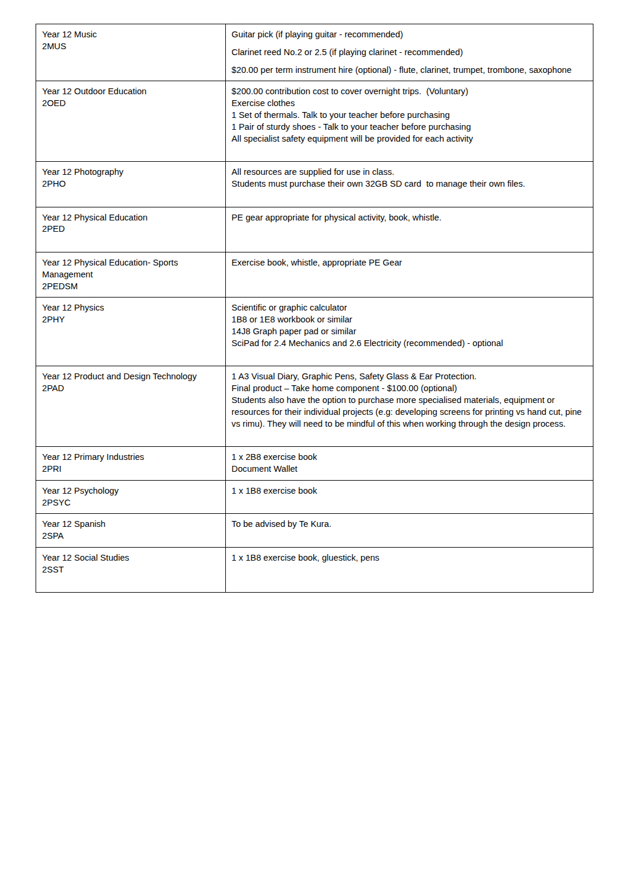| Year 12 Music 2MUS | Guitar pick (if playing guitar - recommended) Clarinet reed No.2 or 2.5 (if playing clarinet - recommended) $20.00 per term instrument hire (optional) - flute, clarinet, trumpet, trombone, saxophone |
| Year 12 Outdoor Education 2OED | $200.00 contribution cost to cover overnight trips. (Voluntary) Exercise clothes 1 Set of thermals. Talk to your teacher before purchasing 1 Pair of sturdy shoes - Talk to your teacher before purchasing All specialist safety equipment will be provided for each activity |
| Year 12 Photography 2PHO | All resources are supplied for use in class. Students must purchase their own 32GB SD card to manage their own files. |
| Year 12 Physical Education 2PED | PE gear appropriate for physical activity, book, whistle. |
| Year 12 Physical Education- Sports Management 2PEDSM | Exercise book, whistle, appropriate PE Gear |
| Year 12 Physics 2PHY | Scientific or graphic calculator 1B8 or 1E8 workbook or similar 14J8 Graph paper pad or similar SciPad for 2.4 Mechanics and 2.6 Electricity (recommended) - optional |
| Year 12 Product and Design Technology 2PAD | 1 A3 Visual Diary, Graphic Pens, Safety Glass & Ear Protection. Final product – Take home component - $100.00 (optional) Students also have the option to purchase more specialised materials, equipment or resources for their individual projects (e.g: developing screens for printing vs hand cut, pine vs rimu). They will need to be mindful of this when working through the design process. |
| Year 12 Primary Industries 2PRI | 1 x 2B8 exercise book Document Wallet |
| Year 12 Psychology 2PSYC | 1 x 1B8 exercise book |
| Year 12 Spanish 2SPA | To be advised by Te Kura. |
| Year 12 Social Studies 2SST | 1 x 1B8 exercise book, gluestick, pens |